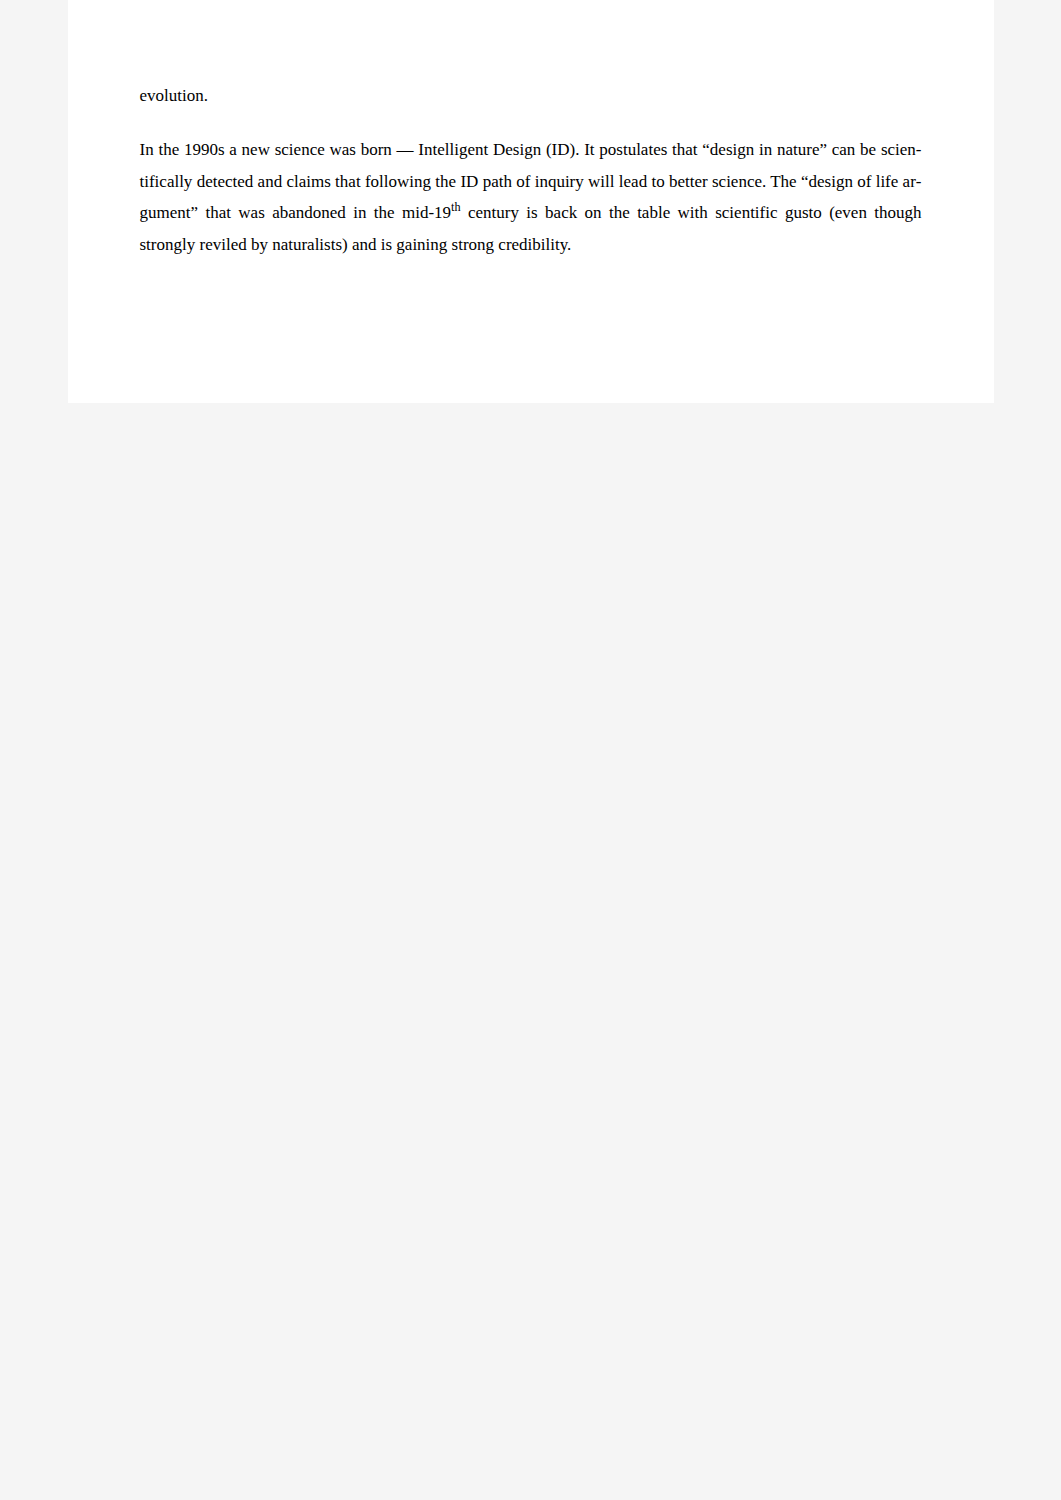evolution.
In the 1990s a new science was born — Intelligent Design (ID). It postulates that “design in nature” can be scientifically detected and claims that following the ID path of inquiry will lead to better science. The “design of life argument” that was abandoned in the mid-19th century is back on the table with scientific gusto (even though strongly reviled by naturalists) and is gaining strong credibility.